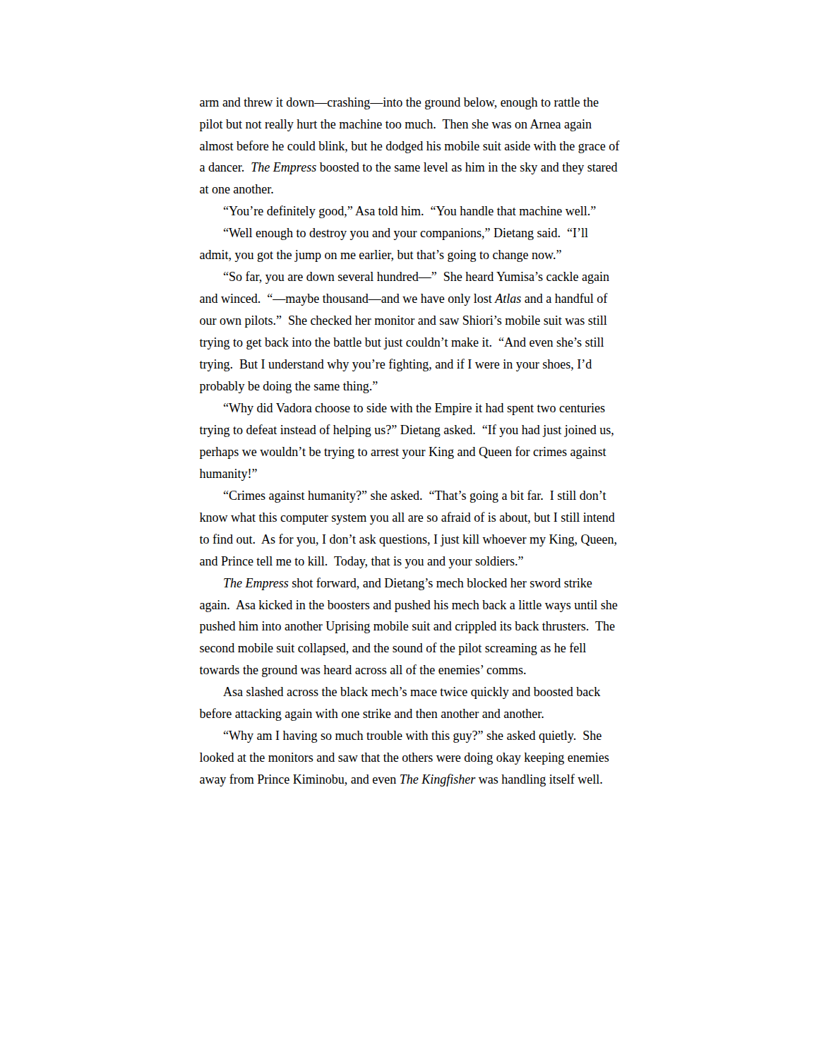arm and threw it down—crashing—into the ground below, enough to rattle the pilot but not really hurt the machine too much. Then she was on Arnea again almost before he could blink, but he dodged his mobile suit aside with the grace of a dancer. The Empress boosted to the same level as him in the sky and they stared at one another.
“You’re definitely good,” Asa told him. “You handle that machine well.”
“Well enough to destroy you and your companions,” Dietang said. “I’ll admit, you got the jump on me earlier, but that’s going to change now.”
“So far, you are down several hundred—” She heard Yumisa’s cackle again and winced. “—maybe thousand—and we have only lost Atlas and a handful of our own pilots.” She checked her monitor and saw Shiori’s mobile suit was still trying to get back into the battle but just couldn’t make it. “And even she’s still trying. But I understand why you’re fighting, and if I were in your shoes, I’d probably be doing the same thing.”
“Why did Vadora choose to side with the Empire it had spent two centuries trying to defeat instead of helping us?” Dietang asked. “If you had just joined us, perhaps we wouldn’t be trying to arrest your King and Queen for crimes against humanity!”
“Crimes against humanity?” she asked. “That’s going a bit far. I still don’t know what this computer system you all are so afraid of is about, but I still intend to find out. As for you, I don’t ask questions, I just kill whoever my King, Queen, and Prince tell me to kill. Today, that is you and your soldiers.”
The Empress shot forward, and Dietang’s mech blocked her sword strike again. Asa kicked in the boosters and pushed his mech back a little ways until she pushed him into another Uprising mobile suit and crippled its back thrusters. The second mobile suit collapsed, and the sound of the pilot screaming as he fell towards the ground was heard across all of the enemies’ comms.
Asa slashed across the black mech’s mace twice quickly and boosted back before attacking again with one strike and then another and another.
“Why am I having so much trouble with this guy?” she asked quietly. She looked at the monitors and saw that the others were doing okay keeping enemies away from Prince Kiminobu, and even The Kingfisher was handling itself well.